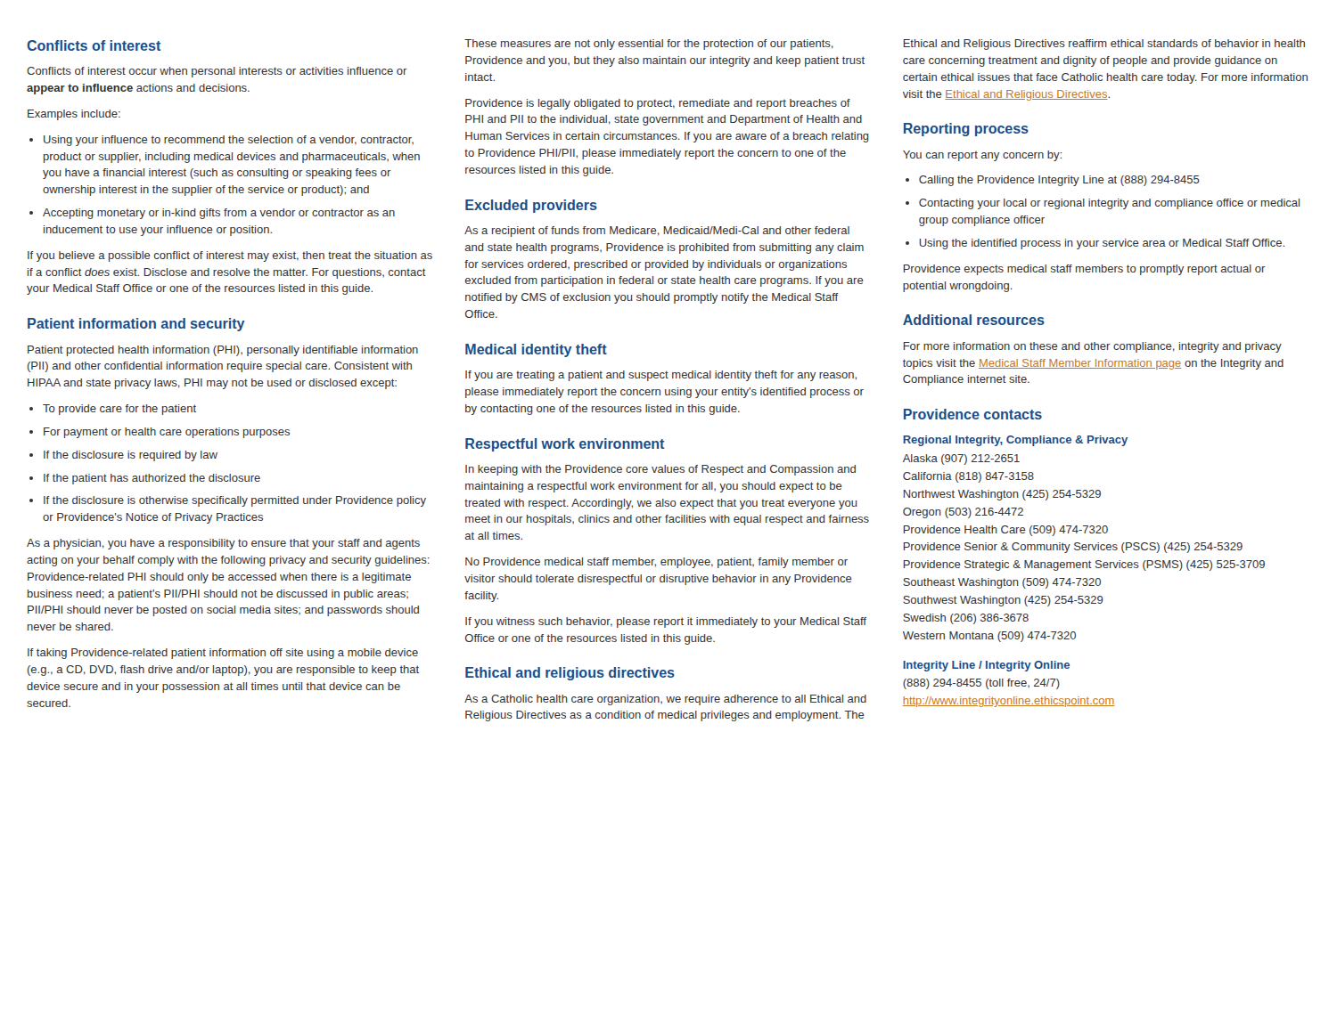Conflicts of interest
Conflicts of interest occur when personal interests or activities influence or appear to influence actions and decisions.
Examples include:
Using your influence to recommend the selection of a vendor, contractor, product or supplier, including medical devices and pharmaceuticals, when you have a financial interest (such as consulting or speaking fees or ownership interest in the supplier of the service or product); and
Accepting monetary or in-kind gifts from a vendor or contractor as an inducement to use your influence or position.
If you believe a possible conflict of interest may exist, then treat the situation as if a conflict does exist. Disclose and resolve the matter. For questions, contact your Medical Staff Office or one of the resources listed in this guide.
Patient information and security
Patient protected health information (PHI), personally identifiable information (PII) and other confidential information require special care. Consistent with HIPAA and state privacy laws, PHI may not be used or disclosed except:
To provide care for the patient
For payment or health care operations purposes
If the disclosure is required by law
If the patient has authorized the disclosure
If the disclosure is otherwise specifically permitted under Providence policy or Providence's Notice of Privacy Practices
As a physician, you have a responsibility to ensure that your staff and agents acting on your behalf comply with the following privacy and security guidelines: Providence-related PHI should only be accessed when there is a legitimate business need; a patient's PII/PHI should not be discussed in public areas; PII/PHI should never be posted on social media sites; and passwords should never be shared.
If taking Providence-related patient information off site using a mobile device (e.g., a CD, DVD, flash drive and/or laptop), you are responsible to keep that device secure and in your possession at all times until that device can be secured.
These measures are not only essential for the protection of our patients, Providence and you, but they also maintain our integrity and keep patient trust intact.
Providence is legally obligated to protect, remediate and report breaches of PHI and PII to the individual, state government and Department of Health and Human Services in certain circumstances. If you are aware of a breach relating to Providence PHI/PII, please immediately report the concern to one of the resources listed in this guide.
Excluded providers
As a recipient of funds from Medicare, Medicaid/Medi-Cal and other federal and state health programs, Providence is prohibited from submitting any claim for services ordered, prescribed or provided by individuals or organizations excluded from participation in federal or state health care programs. If you are notified by CMS of exclusion you should promptly notify the Medical Staff Office.
Medical identity theft
If you are treating a patient and suspect medical identity theft for any reason, please immediately report the concern using your entity's identified process or by contacting one of the resources listed in this guide.
Respectful work environment
In keeping with the Providence core values of Respect and Compassion and maintaining a respectful work environment for all, you should expect to be treated with respect. Accordingly, we also expect that you treat everyone you meet in our hospitals, clinics and other facilities with equal respect and fairness at all times.
No Providence medical staff member, employee, patient, family member or visitor should tolerate disrespectful or disruptive behavior in any Providence facility.
If you witness such behavior, please report it immediately to your Medical Staff Office or one of the resources listed in this guide.
Ethical and religious directives
As a Catholic health care organization, we require adherence to all Ethical and Religious Directives as a condition of medical privileges and employment. The Ethical and Religious Directives reaffirm ethical standards of behavior in health care concerning treatment and dignity of people and provide guidance on certain ethical issues that face Catholic health care today. For more information visit the Ethical and Religious Directives.
Reporting process
You can report any concern by:
Calling the Providence Integrity Line at (888) 294-8455
Contacting your local or regional integrity and compliance office or medical group compliance officer
Using the identified process in your service area or Medical Staff Office.
Providence expects medical staff members to promptly report actual or potential wrongdoing.
Additional resources
For more information on these and other compliance, integrity and privacy topics visit the Medical Staff Member Information page on the Integrity and Compliance internet site.
Providence contacts
Regional Integrity, Compliance & Privacy
Alaska (907) 212-2651
California (818) 847-3158
Northwest Washington (425) 254-5329
Oregon (503) 216-4472
Providence Health Care (509) 474-7320
Providence Senior & Community Services (PSCS) (425) 254-5329
Providence Strategic & Management Services (PSMS) (425) 525-3709
Southeast Washington (509) 474-7320
Southwest Washington (425) 254-5329
Swedish (206) 386-3678
Western Montana (509) 474-7320
Integrity Line / Integrity Online
(888) 294-8455 (toll free, 24/7)
http://www.integrityonline.ethicspoint.com